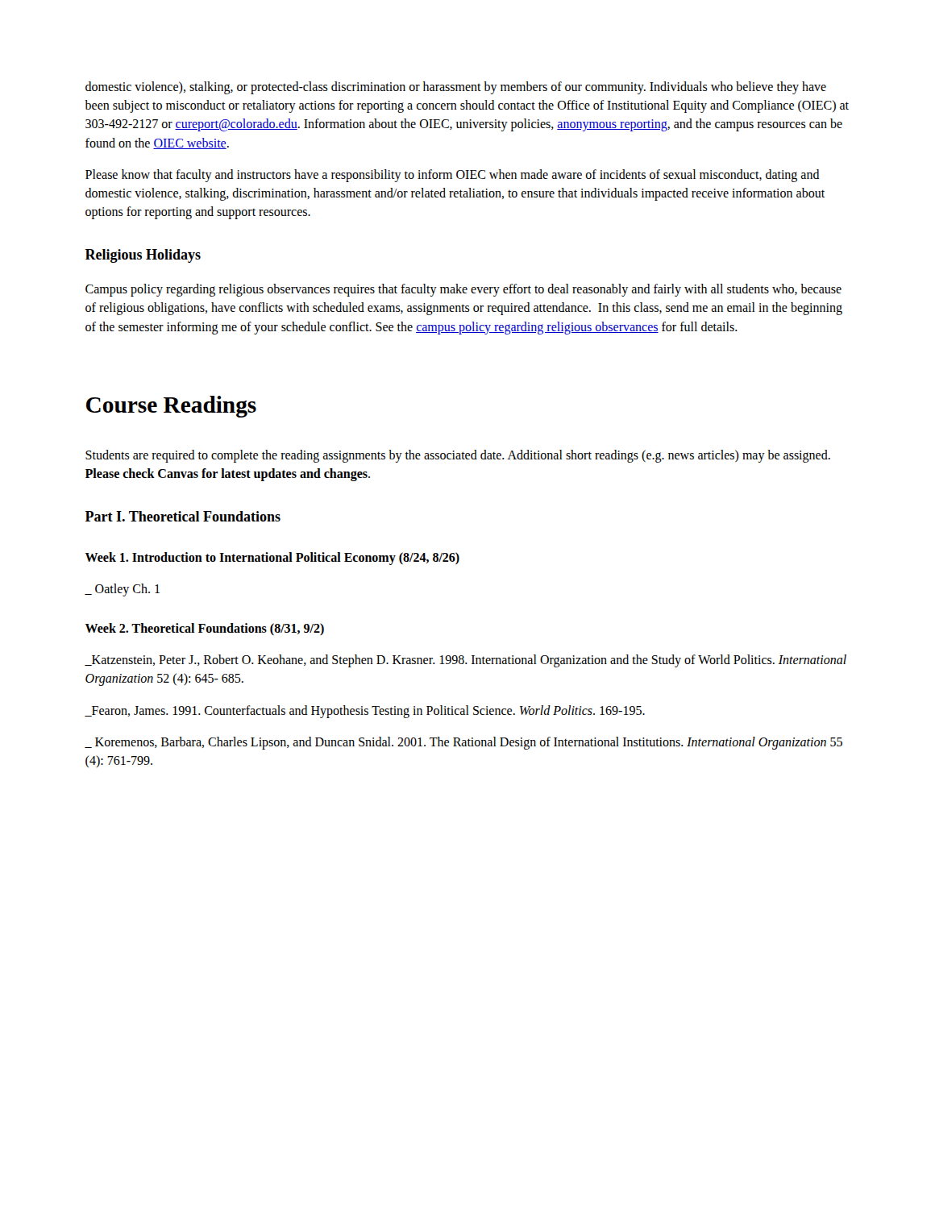domestic violence), stalking, or protected-class discrimination or harassment by members of our community. Individuals who believe they have been subject to misconduct or retaliatory actions for reporting a concern should contact the Office of Institutional Equity and Compliance (OIEC) at 303-492-2127 or cureport@colorado.edu. Information about the OIEC, university policies, anonymous reporting, and the campus resources can be found on the OIEC website.
Please know that faculty and instructors have a responsibility to inform OIEC when made aware of incidents of sexual misconduct, dating and domestic violence, stalking, discrimination, harassment and/or related retaliation, to ensure that individuals impacted receive information about options for reporting and support resources.
Religious Holidays
Campus policy regarding religious observances requires that faculty make every effort to deal reasonably and fairly with all students who, because of religious obligations, have conflicts with scheduled exams, assignments or required attendance. In this class, send me an email in the beginning of the semester informing me of your schedule conflict. See the campus policy regarding religious observances for full details.
Course Readings
Students are required to complete the reading assignments by the associated date. Additional short readings (e.g. news articles) may be assigned. Please check Canvas for latest updates and changes.
Part I. Theoretical Foundations
Week 1. Introduction to International Political Economy (8/24, 8/26)
_ Oatley Ch. 1
Week 2. Theoretical Foundations (8/31, 9/2)
_Katzenstein, Peter J., Robert O. Keohane, and Stephen D. Krasner. 1998. International Organization and the Study of World Politics. International Organization 52 (4): 645- 685.
_Fearon, James. 1991. Counterfactuals and Hypothesis Testing in Political Science. World Politics. 169-195.
_ Koremenos, Barbara, Charles Lipson, and Duncan Snidal. 2001. The Rational Design of International Institutions. International Organization 55 (4): 761-799.